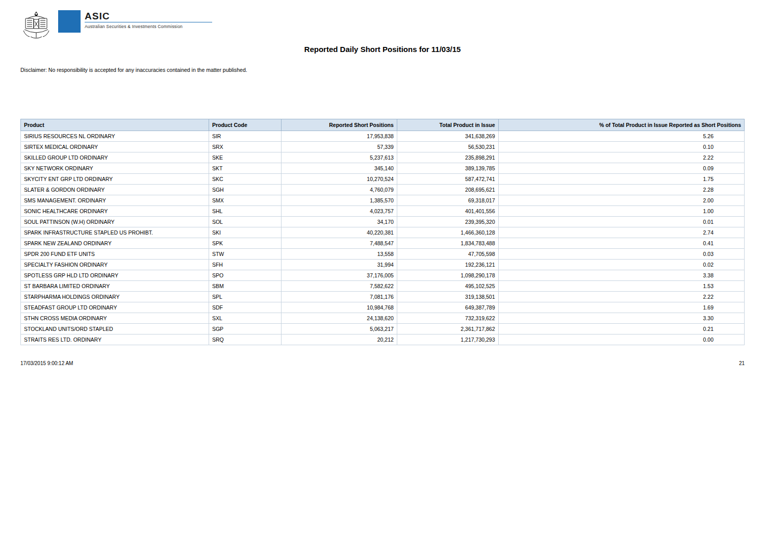ASIC
Australian Securities & Investments Commission
Reported Daily Short Positions for 11/03/15
Disclaimer: No responsibility is accepted for any inaccuracies contained in the matter published.
| Product | Product Code | Reported Short Positions | Total Product in Issue | % of Total Product in Issue Reported as Short Positions |
| --- | --- | --- | --- | --- |
| SIRIUS RESOURCES NL ORDINARY | SIR | 17,953,838 | 341,638,269 | 5.26 |
| SIRTEX MEDICAL ORDINARY | SRX | 57,339 | 56,530,231 | 0.10 |
| SKILLED GROUP LTD ORDINARY | SKE | 5,237,613 | 235,898,291 | 2.22 |
| SKY NETWORK ORDINARY | SKT | 345,140 | 389,139,785 | 0.09 |
| SKYCITY ENT GRP LTD ORDINARY | SKC | 10,270,524 | 587,472,741 | 1.75 |
| SLATER & GORDON ORDINARY | SGH | 4,760,079 | 208,695,621 | 2.28 |
| SMS MANAGEMENT. ORDINARY | SMX | 1,385,570 | 69,318,017 | 2.00 |
| SONIC HEALTHCARE ORDINARY | SHL | 4,023,757 | 401,401,556 | 1.00 |
| SOUL PATTINSON (W.H) ORDINARY | SOL | 34,170 | 239,395,320 | 0.01 |
| SPARK INFRASTRUCTURE STAPLED US PROHIBT. | SKI | 40,220,381 | 1,466,360,128 | 2.74 |
| SPARK NEW ZEALAND ORDINARY | SPK | 7,488,547 | 1,834,783,488 | 0.41 |
| SPDR 200 FUND ETF UNITS | STW | 13,558 | 47,705,598 | 0.03 |
| SPECIALTY FASHION ORDINARY | SFH | 31,994 | 192,236,121 | 0.02 |
| SPOTLESS GRP HLD LTD ORDINARY | SPO | 37,176,005 | 1,098,290,178 | 3.38 |
| ST BARBARA LIMITED ORDINARY | SBM | 7,582,622 | 495,102,525 | 1.53 |
| STARPHARMA HOLDINGS ORDINARY | SPL | 7,081,176 | 319,138,501 | 2.22 |
| STEADFAST GROUP LTD ORDINARY | SDF | 10,984,768 | 649,387,789 | 1.69 |
| STHN CROSS MEDIA ORDINARY | SXL | 24,138,620 | 732,319,622 | 3.30 |
| STOCKLAND UNITS/ORD STAPLED | SGP | 5,063,217 | 2,361,717,862 | 0.21 |
| STRAITS RES LTD. ORDINARY | SRQ | 20,212 | 1,217,730,293 | 0.00 |
17/03/2015 9:00:12 AM 21